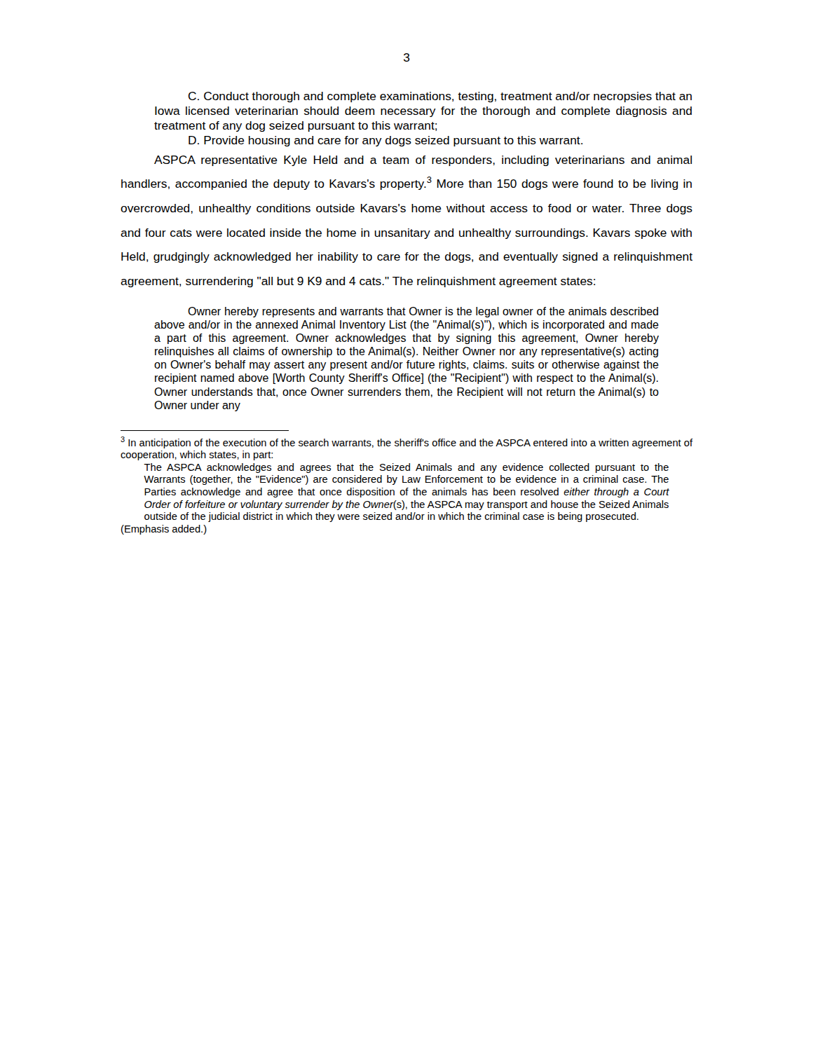3
C. Conduct thorough and complete examinations, testing, treatment and/or necropsies that an Iowa licensed veterinarian should deem necessary for the thorough and complete diagnosis and treatment of any dog seized pursuant to this warrant;
D. Provide housing and care for any dogs seized pursuant to this warrant.
ASPCA representative Kyle Held and a team of responders, including veterinarians and animal handlers, accompanied the deputy to Kavars's property.3 More than 150 dogs were found to be living in overcrowded, unhealthy conditions outside Kavars's home without access to food or water. Three dogs and four cats were located inside the home in unsanitary and unhealthy surroundings. Kavars spoke with Held, grudgingly acknowledged her inability to care for the dogs, and eventually signed a relinquishment agreement, surrendering "all but 9 K9 and 4 cats." The relinquishment agreement states:
Owner hereby represents and warrants that Owner is the legal owner of the animals described above and/or in the annexed Animal Inventory List (the "Animal(s)"), which is incorporated and made a part of this agreement. Owner acknowledges that by signing this agreement, Owner hereby relinquishes all claims of ownership to the Animal(s). Neither Owner nor any representative(s) acting on Owner's behalf may assert any present and/or future rights, claims. suits or otherwise against the recipient named above [Worth County Sheriff's Office] (the "Recipient") with respect to the Animal(s). Owner understands that, once Owner surrenders them, the Recipient will not return the Animal(s) to Owner under any
3 In anticipation of the execution of the search warrants, the sheriff's office and the ASPCA entered into a written agreement of cooperation, which states, in part:
The ASPCA acknowledges and agrees that the Seized Animals and any evidence collected pursuant to the Warrants (together, the "Evidence") are considered by Law Enforcement to be evidence in a criminal case. The Parties acknowledge and agree that once disposition of the animals has been resolved either through a Court Order of forfeiture or voluntary surrender by the Owner(s), the ASPCA may transport and house the Seized Animals outside of the judicial district in which they were seized and/or in which the criminal case is being prosecuted.
(Emphasis added.)